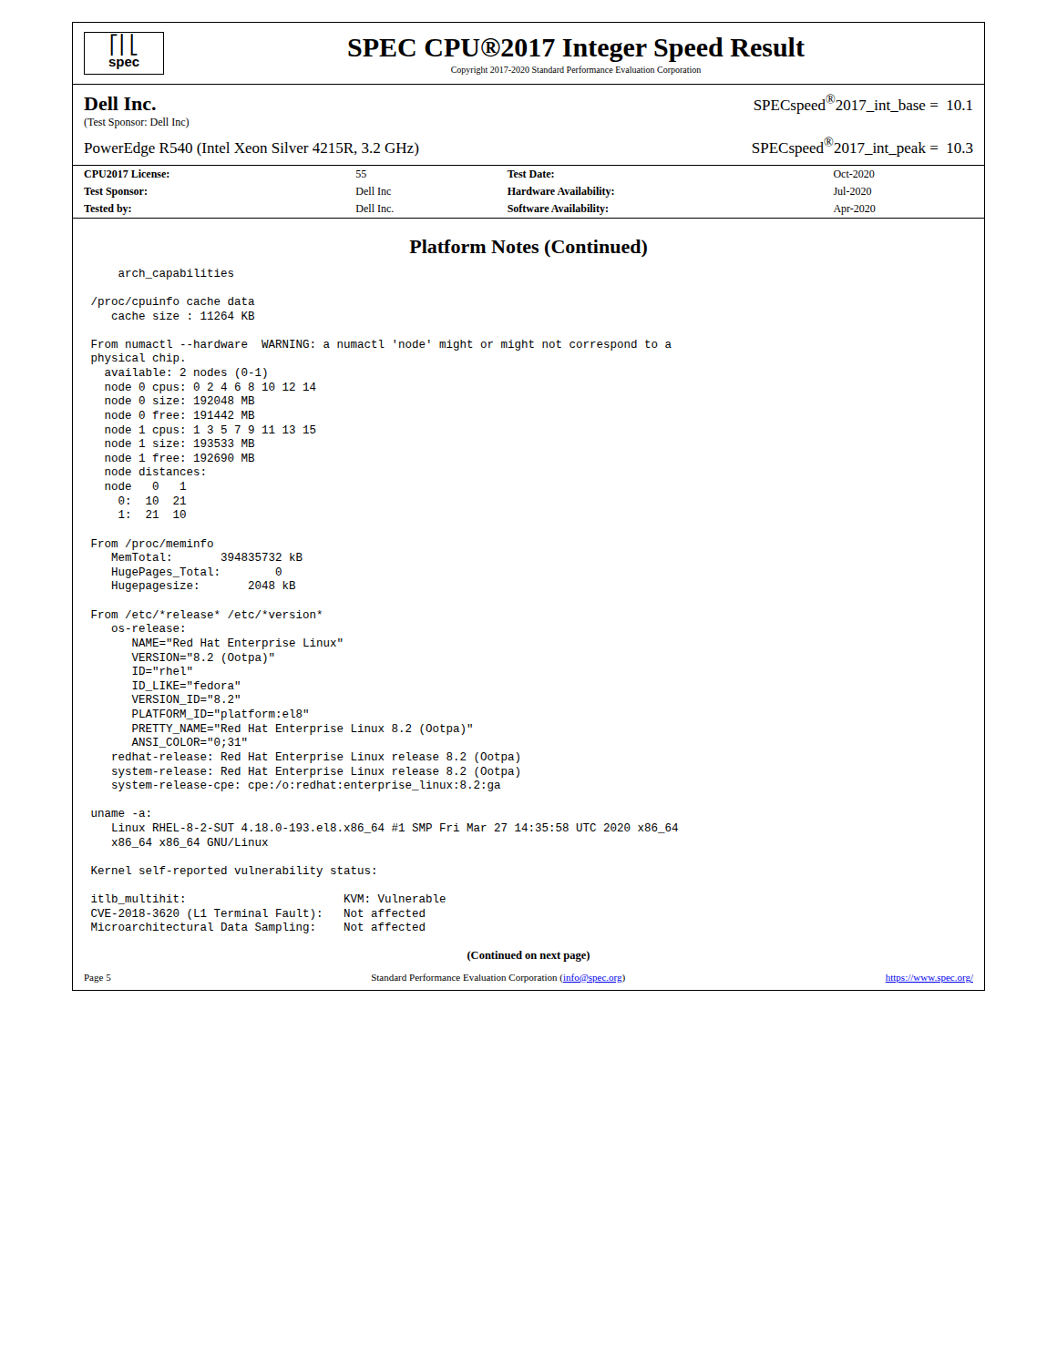⎡⎢⎣
spec
SPEC CPU®2017 Integer Speed Result
Copyright 2017-2020 Standard Performance Evaluation Corporation
Dell Inc.
(Test Sponsor: Dell Inc)
SPECspeed®2017_int_base = 10.1
PowerEdge R540 (Intel Xeon Silver 4215R, 3.2 GHz)
SPECspeed®2017_int_peak = 10.3
| CPU2017 License: | 55 | Test Date: | Oct-2020 |
| Test Sponsor: | Dell Inc | Hardware Availability: | Jul-2020 |
| Tested by: | Dell Inc. | Software Availability: | Apr-2020 |
Platform Notes (Continued)
     arch_capabilities

 /proc/cpuinfo cache data
    cache size : 11264 KB

 From numactl --hardware  WARNING: a numactl 'node' might or might not correspond to a
 physical chip.
   available: 2 nodes (0-1)
   node 0 cpus: 0 2 4 6 8 10 12 14
   node 0 size: 192048 MB
   node 0 free: 191442 MB
   node 1 cpus: 1 3 5 7 9 11 13 15
   node 1 size: 193533 MB
   node 1 free: 192690 MB
   node distances:
   node   0   1
     0:  10  21
     1:  21  10

 From /proc/meminfo
    MemTotal:       394835732 kB
    HugePages_Total:        0
    Hugepagesize:       2048 kB

 From /etc/*release* /etc/*version*
    os-release:
       NAME="Red Hat Enterprise Linux"
       VERSION="8.2 (Ootpa)"
       ID="rhel"
       ID_LIKE="fedora"
       VERSION_ID="8.2"
       PLATFORM_ID="platform:el8"
       PRETTY_NAME="Red Hat Enterprise Linux 8.2 (Ootpa)"
       ANSI_COLOR="0;31"
    redhat-release: Red Hat Enterprise Linux release 8.2 (Ootpa)
    system-release: Red Hat Enterprise Linux release 8.2 (Ootpa)
    system-release-cpe: cpe:/o:redhat:enterprise_linux:8.2:ga

 uname -a:
    Linux RHEL-8-2-SUT 4.18.0-193.el8.x86_64 #1 SMP Fri Mar 27 14:35:58 UTC 2020 x86_64
    x86_64 x86_64 GNU/Linux

 Kernel self-reported vulnerability status:

 itlb_multihit:                       KVM: Vulnerable
 CVE-2018-3620 (L1 Terminal Fault):   Not affected
 Microarchitectural Data Sampling:    Not affected
(Continued on next page)
Page 5
Standard Performance Evaluation Corporation (info@spec.org)
https://www.spec.org/